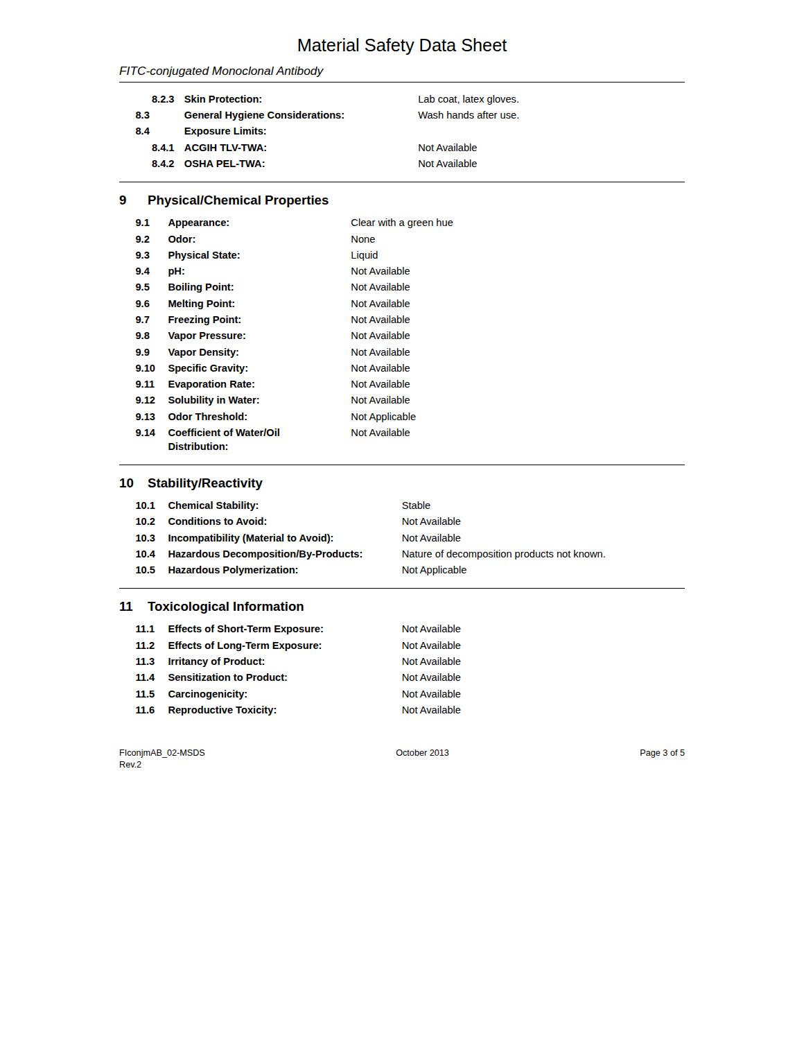Material Safety Data Sheet
FITC-conjugated Monoclonal Antibody
| 8.2.3 | Skin Protection: | Lab coat, latex gloves. |
| 8.3 | General Hygiene Considerations: | Wash hands after use. |
| 8.4 | Exposure Limits: | |
| 8.4.1 | ACGIH TLV-TWA: | Not Available |
| 8.4.2 | OSHA PEL-TWA: | Not Available |
9 Physical/Chemical Properties
| 9.1 | Appearance: | Clear with a green hue |
| 9.2 | Odor: | None |
| 9.3 | Physical State: | Liquid |
| 9.4 | pH: | Not Available |
| 9.5 | Boiling Point: | Not Available |
| 9.6 | Melting Point: | Not Available |
| 9.7 | Freezing Point: | Not Available |
| 9.8 | Vapor Pressure: | Not Available |
| 9.9 | Vapor Density: | Not Available |
| 9.10 | Specific Gravity: | Not Available |
| 9.11 | Evaporation Rate: | Not Available |
| 9.12 | Solubility in Water: | Not Available |
| 9.13 | Odor Threshold: | Not Applicable |
| 9.14 | Coefficient of Water/Oil Distribution: | Not Available |
10 Stability/Reactivity
| 10.1 | Chemical Stability: | Stable |
| 10.2 | Conditions to Avoid: | Not Available |
| 10.3 | Incompatibility (Material to Avoid): | Not Available |
| 10.4 | Hazardous Decomposition/By-Products: | Nature of decomposition products not known. |
| 10.5 | Hazardous Polymerization: | Not Applicable |
11 Toxicological Information
| 11.1 | Effects of Short-Term Exposure: | Not Available |
| 11.2 | Effects of Long-Term Exposure: | Not Available |
| 11.3 | Irritancy of Product: | Not Available |
| 11.4 | Sensitization to Product: | Not Available |
| 11.5 | Carcinogenicity: | Not Available |
| 11.6 | Reproductive Toxicity: | Not Available |
FIconjmAB_02-MSDS
Rev.2
October 2013
Page 3 of 5